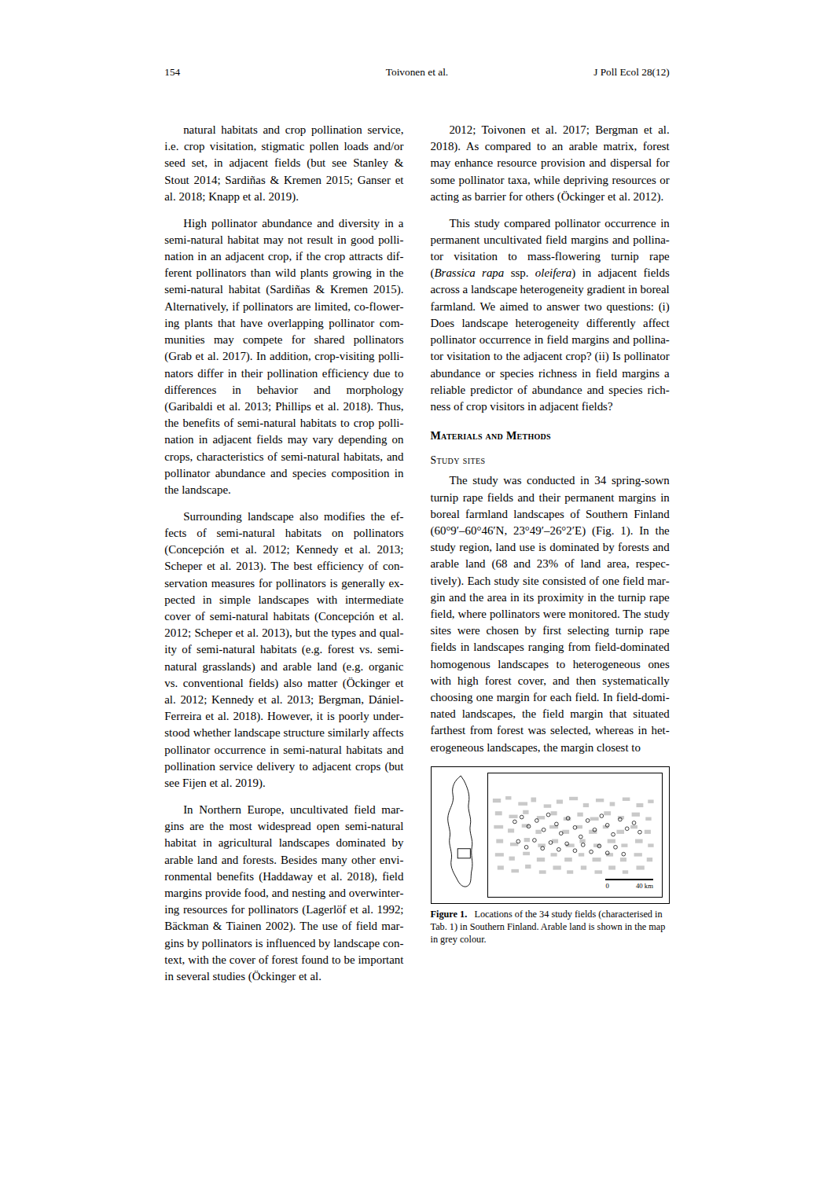154
Toivonen et al.
J Poll Ecol 28(12)
natural habitats and crop pollination service, i.e. crop visitation, stigmatic pollen loads and/or seed set, in adjacent fields (but see Stanley & Stout 2014; Sardiñas & Kremen 2015; Ganser et al. 2018; Knapp et al. 2019).
High pollinator abundance and diversity in a semi-natural habitat may not result in good pollination in an adjacent crop, if the crop attracts different pollinators than wild plants growing in the semi-natural habitat (Sardiñas & Kremen 2015). Alternatively, if pollinators are limited, co-flowering plants that have overlapping pollinator communities may compete for shared pollinators (Grab et al. 2017). In addition, crop-visiting pollinators differ in their pollination efficiency due to differences in behavior and morphology (Garibaldi et al. 2013; Phillips et al. 2018). Thus, the benefits of semi-natural habitats to crop pollination in adjacent fields may vary depending on crops, characteristics of semi-natural habitats, and pollinator abundance and species composition in the landscape.
Surrounding landscape also modifies the effects of semi-natural habitats on pollinators (Concepción et al. 2012; Kennedy et al. 2013; Scheper et al. 2013). The best efficiency of conservation measures for pollinators is generally expected in simple landscapes with intermediate cover of semi-natural habitats (Concepción et al. 2012; Scheper et al. 2013), but the types and quality of semi-natural habitats (e.g. forest vs. semi-natural grasslands) and arable land (e.g. organic vs. conventional fields) also matter (Öckinger et al. 2012; Kennedy et al. 2013; Bergman, Dániel-Ferreira et al. 2018). However, it is poorly understood whether landscape structure similarly affects pollinator occurrence in semi-natural habitats and pollination service delivery to adjacent crops (but see Fijen et al. 2019).
In Northern Europe, uncultivated field margins are the most widespread open semi-natural habitat in agricultural landscapes dominated by arable land and forests. Besides many other environmental benefits (Haddaway et al. 2018), field margins provide food, and nesting and overwintering resources for pollinators (Lagerlöf et al. 1992; Bäckman & Tiainen 2002). The use of field margins by pollinators is influenced by landscape context, with the cover of forest found to be important in several studies (Öckinger et al.
2012; Toivonen et al. 2017; Bergman et al. 2018). As compared to an arable matrix, forest may enhance resource provision and dispersal for some pollinator taxa, while depriving resources or acting as barrier for others (Öckinger et al. 2012).
This study compared pollinator occurrence in permanent uncultivated field margins and pollinator visitation to mass-flowering turnip rape (Brassica rapa ssp. oleifera) in adjacent fields across a landscape heterogeneity gradient in boreal farmland. We aimed to answer two questions: (i) Does landscape heterogeneity differently affect pollinator occurrence in field margins and pollinator visitation to the adjacent crop? (ii) Is pollinator abundance or species richness in field margins a reliable predictor of abundance and species richness of crop visitors in adjacent fields?
Materials and Methods
Study sites
The study was conducted in 34 spring-sown turnip rape fields and their permanent margins in boreal farmland landscapes of Southern Finland (60°9′–60°46′N, 23°49′–26°2′E) (Fig. 1). In the study region, land use is dominated by forests and arable land (68 and 23% of land area, respectively). Each study site consisted of one field margin and the area in its proximity in the turnip rape field, where pollinators were monitored. The study sites were chosen by first selecting turnip rape fields in landscapes ranging from field-dominated homogenous landscapes to heterogeneous ones with high forest cover, and then systematically choosing one margin for each field. In field-dominated landscapes, the field margin that situated farthest from forest was selected, whereas in heterogeneous landscapes, the margin closest to
040 km
Figure 1. Locations of the 34 study fields (characterised in Tab. 1) in Southern Finland. Arable land is shown in the map in grey colour.